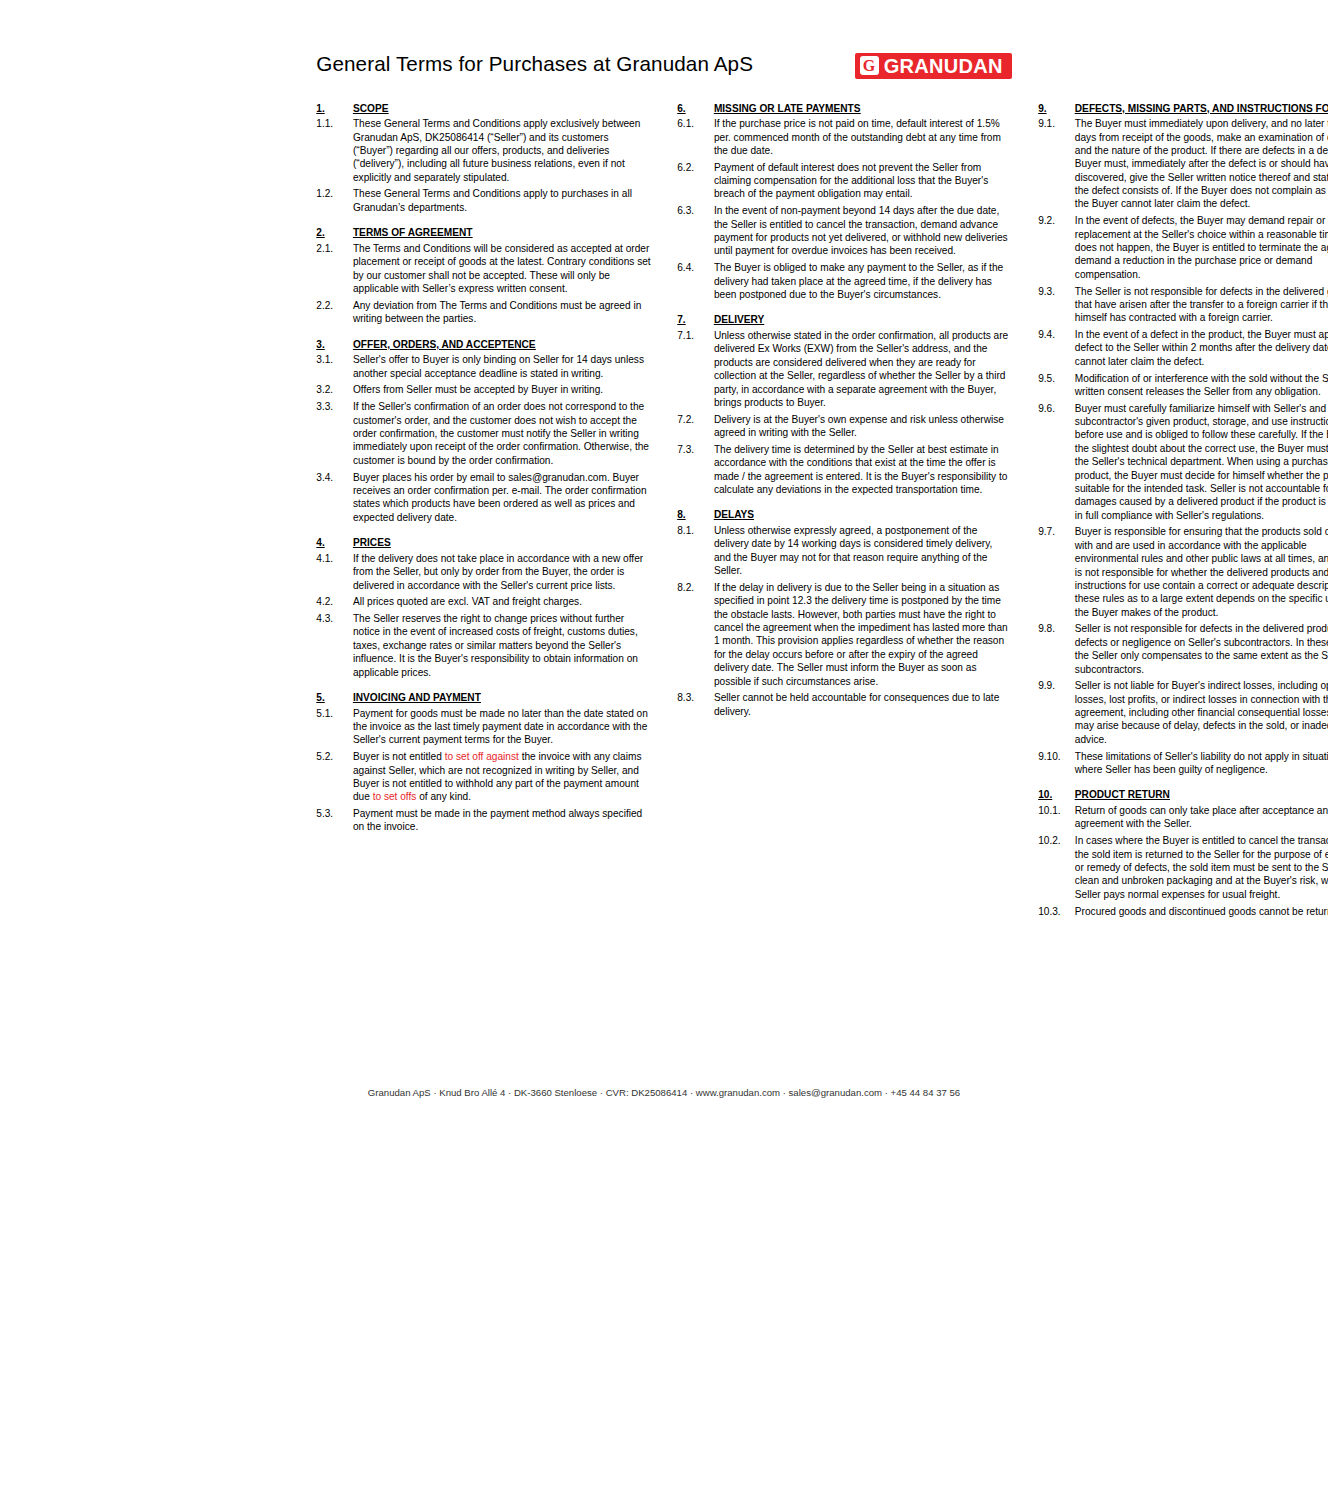General Terms for Purchases at Granudan ApS
GGRANUDAN
1. Scope
1.1. These General Terms and Conditions apply exclusively between Granudan ApS, DK25086414 (“Seller”) and its customers (“Buyer”) regarding all our offers, products, and deliveries (“delivery”), including all future business relations, even if not explicitly and separately stipulated.
1.2. These General Terms and Conditions apply to purchases in all Granudan’s departments.
2. Terms of Agreement
2.1. The Terms and Conditions will be considered as accepted at order placement or receipt of goods at the latest. Contrary conditions set by our customer shall not be accepted. These will only be applicable with Seller’s express written consent.
2.2. Any deviation from The Terms and Conditions must be agreed in writing between the parties.
3. Offer, Orders, and Acceptence
3.1. Seller's offer to Buyer is only binding on Seller for 14 days unless another special acceptance deadline is stated in writing.
3.2. Offers from Seller must be accepted by Buyer in writing.
3.3. If the Seller's confirmation of an order does not correspond to the customer's order, and the customer does not wish to accept the order confirmation, the customer must notify the Seller in writing immediately upon receipt of the order confirmation. Otherwise, the customer is bound by the order confirmation.
3.4. Buyer places his order by email to sales@granudan.com. Buyer receives an order confirmation per. e-mail. The order confirmation states which products have been ordered as well as prices and expected delivery date.
4. Prices
4.1. If the delivery does not take place in accordance with a new offer from the Seller, but only by order from the Buyer, the order is delivered in accordance with the Seller's current price lists.
4.2. All prices quoted are excl. VAT and freight charges.
4.3. The Seller reserves the right to change prices without further notice in the event of increased costs of freight, customs duties, taxes, exchange rates or similar matters beyond the Seller's influence. It is the Buyer's responsibility to obtain information on applicable prices.
5. Invoicing and Payment
5.1. Payment for goods must be made no later than the date stated on the invoice as the last timely payment date in accordance with the Seller's current payment terms for the Buyer.
5.2. Buyer is not entitled to set off against the invoice with any claims against Seller, which are not recognized in writing by Seller, and Buyer is not entitled to withhold any part of the payment amount due to set offs of any kind.
5.3. Payment must be made in the payment method always specified on the invoice.
6. Missing or Late Payments
6.1. If the purchase price is not paid on time, default interest of 1.5% per. commenced month of the outstanding debt at any time from the due date.
6.2. Payment of default interest does not prevent the Seller from claiming compensation for the additional loss that the Buyer's breach of the payment obligation may entail.
6.3. In the event of non-payment beyond 14 days after the due date, the Seller is entitled to cancel the transaction, demand advance payment for products not yet delivered, or withhold new deliveries until payment for overdue invoices has been received.
6.4. The Buyer is obliged to make any payment to the Seller, as if the delivery had taken place at the agreed time, if the delivery has been postponed due to the Buyer's circumstances.
7. Delivery
7.1. Unless otherwise stated in the order confirmation, all products are delivered Ex Works (EXW) from the Seller's address, and the products are considered delivered when they are ready for collection at the Seller, regardless of whether the Seller by a third party, in accordance with a separate agreement with the Buyer, brings products to Buyer.
7.2. Delivery is at the Buyer's own expense and risk unless otherwise agreed in writing with the Seller.
7.3. The delivery time is determined by the Seller at best estimate in accordance with the conditions that exist at the time the offer is made / the agreement is entered. It is the Buyer's responsibility to calculate any deviations in the expected transportation time.
8. Delays
8.1. Unless otherwise expressly agreed, a postponement of the delivery date by 14 working days is considered timely delivery, and the Buyer may not for that reason require anything of the Seller.
8.2. If the delay in delivery is due to the Seller being in a situation as specified in point 12.3 the delivery time is postponed by the time the obstacle lasts. However, both parties must have the right to cancel the agreement when the impediment has lasted more than 1 month. This provision applies regardless of whether the reason for the delay occurs before or after the expiry of the agreed delivery date. The Seller must inform the Buyer as soon as possible if such circumstances arise.
8.3. Seller cannot be held accountable for consequences due to late delivery.
9. Defects, Missing Parts, and Instructions for Use
9.1. The Buyer must immediately upon delivery, and no later than 7 days from receipt of the goods, make an examination of quantities and the nature of the product. If there are defects in a delivery, the Buyer must, immediately after the defect is or should have been discovered, give the Seller written notice thereof and state what the defect consists of. If the Buyer does not complain as stated, the Buyer cannot later claim the defect.
9.2. In the event of defects, the Buyer may demand repair or replacement at the Seller's choice within a reasonable time. If this does not happen, the Buyer is entitled to terminate the agreement, demand a reduction in the purchase price or demand compensation.
9.3. The Seller is not responsible for defects in the delivered goods that have arisen after the transfer to a foreign carrier if the Buyer himself has contracted with a foreign carrier.
9.4. In the event of a defect in the product, the Buyer must appeal the defect to the Seller within 2 months after the delivery date. Buyer cannot later claim the defect.
9.5. Modification of or interference with the sold without the Seller's written consent releases the Seller from any obligation.
9.6. Buyer must carefully familiarize himself with Seller's and its subcontractor's given product, storage, and use instructions before use and is obliged to follow these carefully. If the Buyer has the slightest doubt about the correct use, the Buyer must contact the Seller's technical department. When using a purchased product, the Buyer must decide for himself whether the product is suitable for the intended task. Seller is not accountable for damages caused by a delivered product if the product is not used in full compliance with Seller's regulations.
9.7. Buyer is responsible for ensuring that the products sold comply with and are used in accordance with the applicable environmental rules and other public laws at all times, and Seller is not responsible for whether the delivered products and instructions for use contain a correct or adequate description of these rules as to a large extent depends on the specific use that the Buyer makes of the product.
9.8. Seller is not responsible for defects in the delivered product due to defects or negligence on Seller's subcontractors. In these cases, the Seller only compensates to the same extent as the Seller's subcontractors.
9.9. Seller is not liable for Buyer's indirect losses, including operating losses, lost profits, or indirect losses in connection with the agreement, including other financial consequential losses that may arise because of delay, defects in the sold, or inadequate advice.
9.10. These limitations of Seller's liability do not apply in situations where Seller has been guilty of negligence.
10. Product Return
10.1. Return of goods can only take place after acceptance and agreement with the Seller.
10.2. In cases where the Buyer is entitled to cancel the transaction, or if the sold item is returned to the Seller for the purpose of exchange or remedy of defects, the sold item must be sent to the Seller in clean and unbroken packaging and at the Buyer's risk, while the Seller pays normal expenses for usual freight.
10.3. Procured goods and discontinued goods cannot be returned.
Granudan ApS · Knud Bro Allé 4 · DK-3660 Stenloese · CVR: DK25086414 · www.granudan.com · sales@granudan.com · +45 44 84 37 56